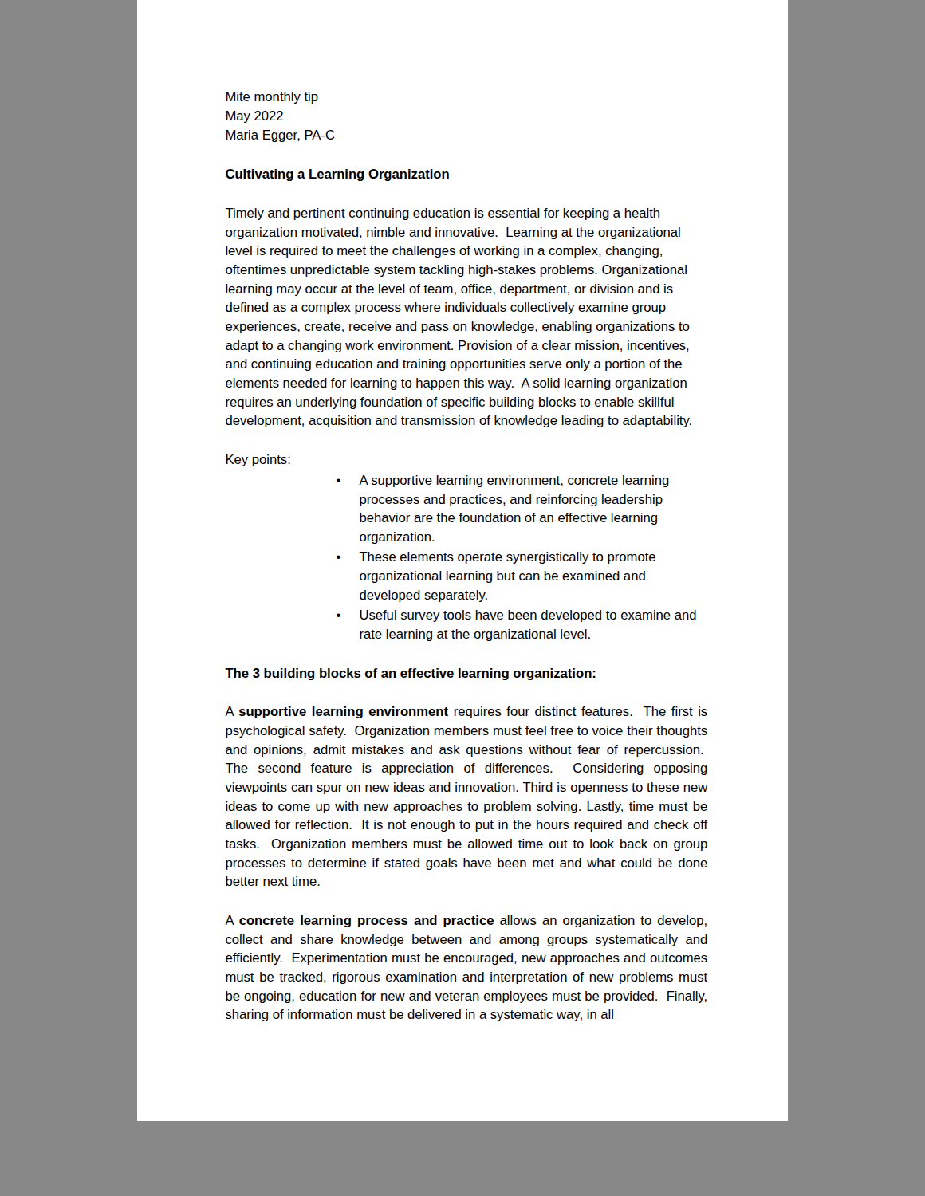Mite monthly tip
May 2022
Maria Egger, PA-C
Cultivating a Learning Organization
Timely and pertinent continuing education is essential for keeping a health organization motivated, nimble and innovative. Learning at the organizational level is required to meet the challenges of working in a complex, changing, oftentimes unpredictable system tackling high-stakes problems. Organizational learning may occur at the level of team, office, department, or division and is defined as a complex process where individuals collectively examine group experiences, create, receive and pass on knowledge, enabling organizations to adapt to a changing work environment. Provision of a clear mission, incentives, and continuing education and training opportunities serve only a portion of the elements needed for learning to happen this way. A solid learning organization requires an underlying foundation of specific building blocks to enable skillful development, acquisition and transmission of knowledge leading to adaptability.
Key points:
A supportive learning environment, concrete learning processes and practices, and reinforcing leadership behavior are the foundation of an effective learning organization.
These elements operate synergistically to promote organizational learning but can be examined and developed separately.
Useful survey tools have been developed to examine and rate learning at the organizational level.
The 3 building blocks of an effective learning organization:
A supportive learning environment requires four distinct features. The first is psychological safety. Organization members must feel free to voice their thoughts and opinions, admit mistakes and ask questions without fear of repercussion. The second feature is appreciation of differences. Considering opposing viewpoints can spur on new ideas and innovation. Third is openness to these new ideas to come up with new approaches to problem solving. Lastly, time must be allowed for reflection. It is not enough to put in the hours required and check off tasks. Organization members must be allowed time out to look back on group processes to determine if stated goals have been met and what could be done better next time.
A concrete learning process and practice allows an organization to develop, collect and share knowledge between and among groups systematically and efficiently. Experimentation must be encouraged, new approaches and outcomes must be tracked, rigorous examination and interpretation of new problems must be ongoing, education for new and veteran employees must be provided. Finally, sharing of information must be delivered in a systematic way, in all